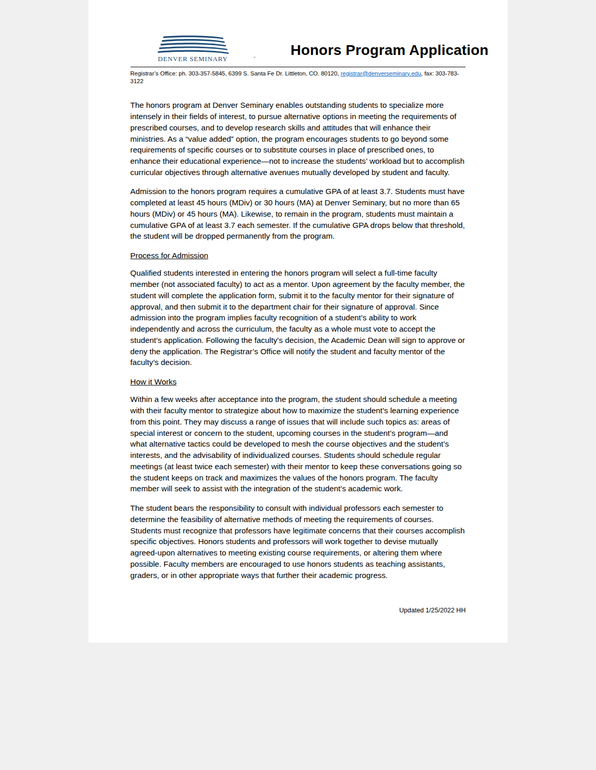DENVER SEMINARY ®
Honors Program Application
Registrar’s Office: ph. 303-357-5845, 6399 S. Santa Fe Dr. Littleton, CO. 80120, registrar@denverseminary.edu, fax: 303-783-3122
The honors program at Denver Seminary enables outstanding students to specialize more intensely in their fields of interest, to pursue alternative options in meeting the requirements of prescribed courses, and to develop research skills and attitudes that will enhance their ministries. As a “value added” option, the program encourages students to go beyond some requirements of specific courses or to substitute courses in place of prescribed ones, to enhance their educational experience—not to increase the students’ workload but to accomplish curricular objectives through alternative avenues mutually developed by student and faculty.
Admission to the honors program requires a cumulative GPA of at least 3.7. Students must have completed at least 45 hours (MDiv) or 30 hours (MA) at Denver Seminary, but no more than 65 hours (MDiv) or 45 hours (MA). Likewise, to remain in the program, students must maintain a cumulative GPA of at least 3.7 each semester. If the cumulative GPA drops below that threshold, the student will be dropped permanently from the program.
Process for Admission
Qualified students interested in entering the honors program will select a full-time faculty member (not associated faculty) to act as a mentor. Upon agreement by the faculty member, the student will complete the application form, submit it to the faculty mentor for their signature of approval, and then submit it to the department chair for their signature of approval. Since admission into the program implies faculty recognition of a student’s ability to work independently and across the curriculum, the faculty as a whole must vote to accept the student’s application. Following the faculty’s decision, the Academic Dean will sign to approve or deny the application. The Registrar’s Office will notify the student and faculty mentor of the faculty’s decision.
How it Works
Within a few weeks after acceptance into the program, the student should schedule a meeting with their faculty mentor to strategize about how to maximize the student’s learning experience from this point. They may discuss a range of issues that will include such topics as: areas of special interest or concern to the student, upcoming courses in the student’s program—and what alternative tactics could be developed to mesh the course objectives and the student’s interests, and the advisability of individualized courses. Students should schedule regular meetings (at least twice each semester) with their mentor to keep these conversations going so the student keeps on track and maximizes the values of the honors program. The faculty member will seek to assist with the integration of the student’s academic work.
The student bears the responsibility to consult with individual professors each semester to determine the feasibility of alternative methods of meeting the requirements of courses. Students must recognize that professors have legitimate concerns that their courses accomplish specific objectives. Honors students and professors will work together to devise mutually agreed-upon alternatives to meeting existing course requirements, or altering them where possible. Faculty members are encouraged to use honors students as teaching assistants, graders, or in other appropriate ways that further their academic progress.
Updated 1/25/2022 HH